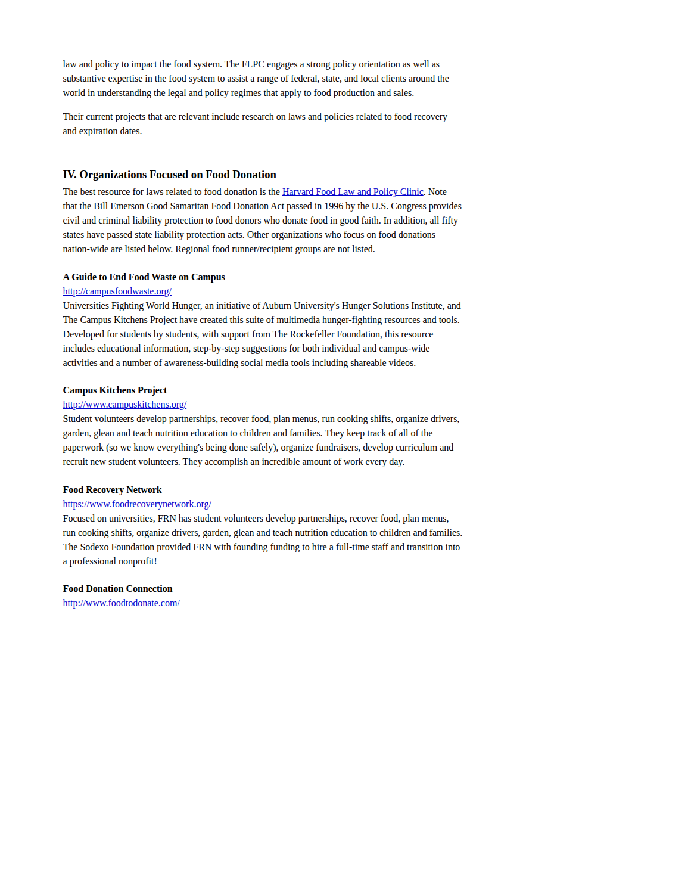law and policy to impact the food system. The FLPC engages a strong policy orientation as well as substantive expertise in the food system to assist a range of federal, state, and local clients around the world in understanding the legal and policy regimes that apply to food production and sales.
Their current projects that are relevant include research on laws and policies related to food recovery and expiration dates.
IV. Organizations Focused on Food Donation
The best resource for laws related to food donation is the Harvard Food Law and Policy Clinic. Note that the Bill Emerson Good Samaritan Food Donation Act passed in 1996 by the U.S. Congress provides civil and criminal liability protection to food donors who donate food in good faith. In addition, all fifty states have passed state liability protection acts. Other organizations who focus on food donations nation-wide are listed below. Regional food runner/recipient groups are not listed.
A Guide to End Food Waste on Campus
http://campusfoodwaste.org/
Universities Fighting World Hunger, an initiative of Auburn University's Hunger Solutions Institute, and The Campus Kitchens Project have created this suite of multimedia hunger-fighting resources and tools. Developed for students by students, with support from The Rockefeller Foundation, this resource includes educational information, step-by-step suggestions for both individual and campus-wide activities and a number of awareness-building social media tools including shareable videos.
Campus Kitchens Project
http://www.campuskitchens.org/
Student volunteers develop partnerships, recover food, plan menus, run cooking shifts, organize drivers, garden, glean and teach nutrition education to children and families. They keep track of all of the paperwork (so we know everything's being done safely), organize fundraisers, develop curriculum and recruit new student volunteers. They accomplish an incredible amount of work every day.
Food Recovery Network
https://www.foodrecoverynetwork.org/
Focused on universities, FRN has student volunteers develop partnerships, recover food, plan menus, run cooking shifts, organize drivers, garden, glean and teach nutrition education to children and families. The Sodexo Foundation provided FRN with founding funding to hire a full-time staff and transition into a professional nonprofit!
Food Donation Connection
http://www.foodtodonate.com/